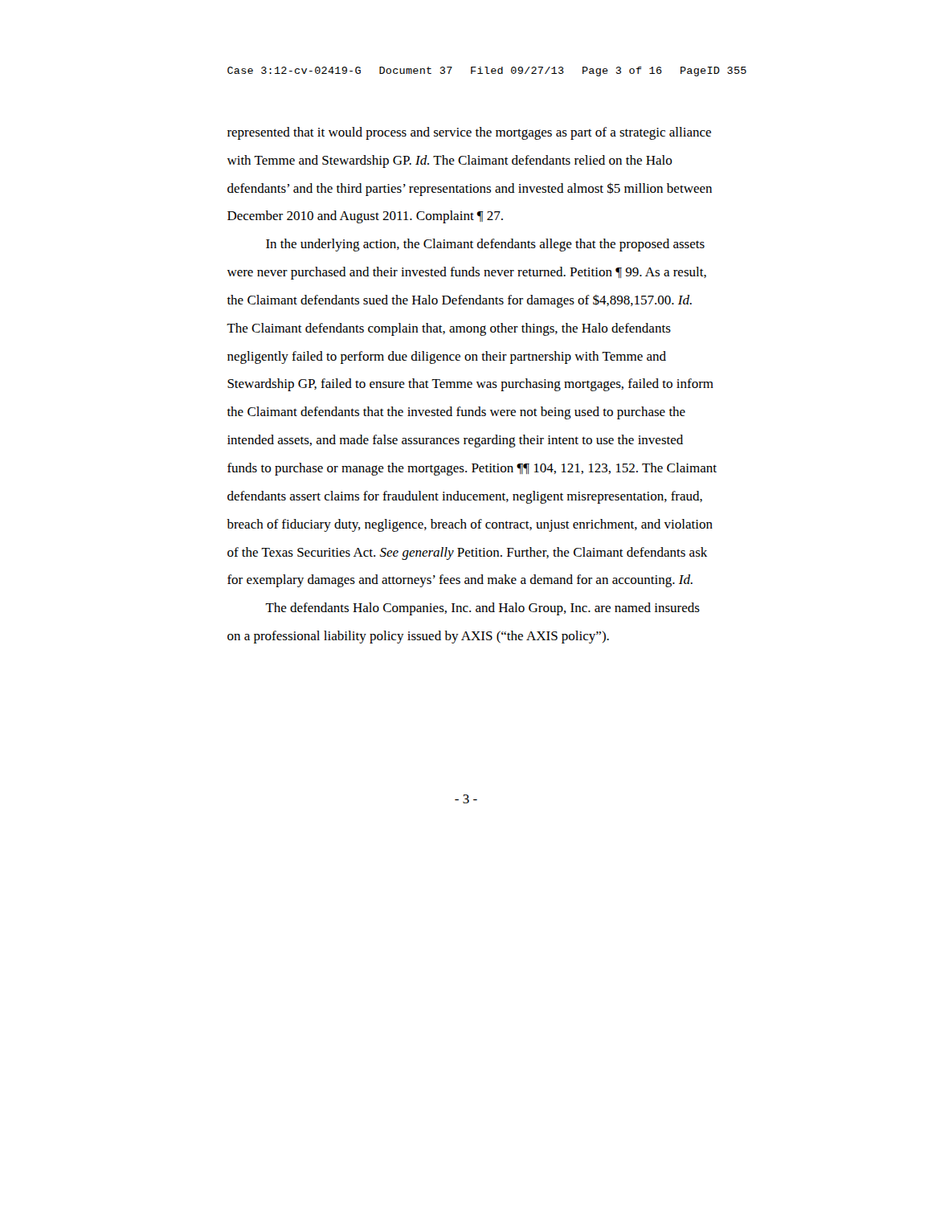Case 3:12-cv-02419-G Document 37 Filed 09/27/13 Page 3 of 16 PageID 355
represented that it would process and service the mortgages as part of a strategic alliance with Temme and Stewardship GP. Id. The Claimant defendants relied on the Halo defendants’ and the third parties’ representations and invested almost $5 million between December 2010 and August 2011. Complaint ¶ 27.
In the underlying action, the Claimant defendants allege that the proposed assets were never purchased and their invested funds never returned. Petition ¶ 99. As a result, the Claimant defendants sued the Halo Defendants for damages of $4,898,157.00. Id. The Claimant defendants complain that, among other things, the Halo defendants negligently failed to perform due diligence on their partnership with Temme and Stewardship GP, failed to ensure that Temme was purchasing mortgages, failed to inform the Claimant defendants that the invested funds were not being used to purchase the intended assets, and made false assurances regarding their intent to use the invested funds to purchase or manage the mortgages. Petition ¶¶ 104, 121, 123, 152. The Claimant defendants assert claims for fraudulent inducement, negligent misrepresentation, fraud, breach of fiduciary duty, negligence, breach of contract, unjust enrichment, and violation of the Texas Securities Act. See generally Petition. Further, the Claimant defendants ask for exemplary damages and attorneys’ fees and make a demand for an accounting. Id.
The defendants Halo Companies, Inc. and Halo Group, Inc. are named insureds on a professional liability policy issued by AXIS (“the AXIS policy”).
- 3 -